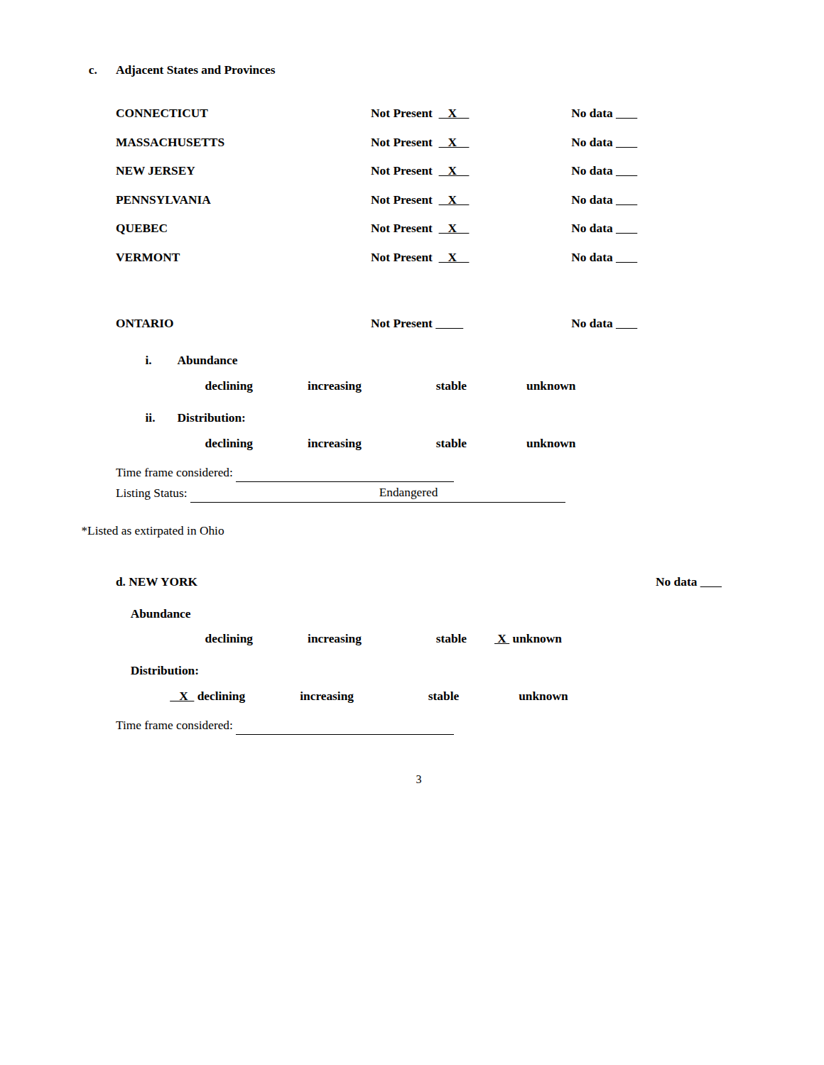c. Adjacent States and Provinces
| CONNECTICUT | Not Present X | No data |
| MASSACHUSETTS | Not Present X | No data |
| NEW JERSEY | Not Present X | No data |
| PENNSYLVANIA | Not Present X | No data |
| QUEBEC | Not Present X | No data |
| VERMONT | Not Present X | No data |
| ONTARIO | Not Present | No data |
i. Abundance
declining increasing stable unknown
ii. Distribution:
declining increasing stable unknown
Time frame considered:
Listing Status: Endangered
*Listed as extirpated in Ohio
d. NEW YORK No data
Abundance
declining increasing stable X unknown
Distribution:
X declining increasing stable unknown
Time frame considered:
3